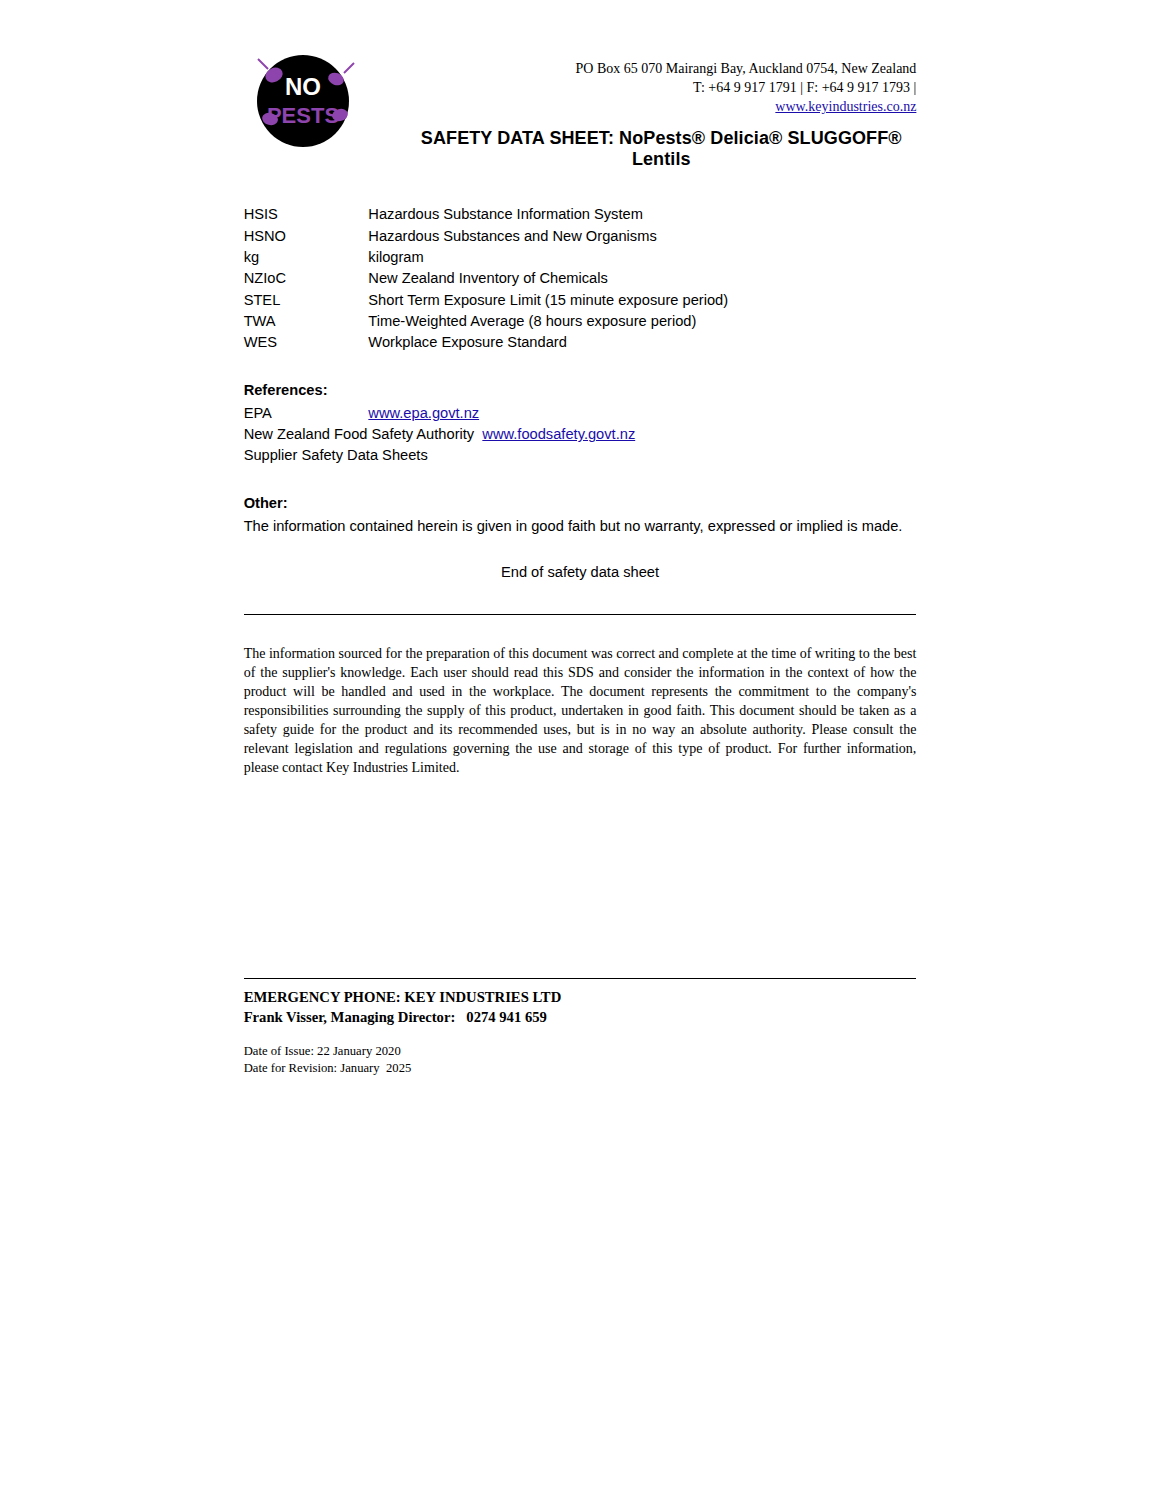NO PESTS ®
PO Box 65 070 Mairangi Bay, Auckland 0754, New Zealand
T: +64 9 917 1791 | F: +64 9 917 1793 |
www.keyindustries.co.nz
SAFETY DATA SHEET: NoPests® Delicia® SLUGGOFF® Lentils
| HSIS | Hazardous Substance Information System |
| HSNO | Hazardous Substances and New Organisms |
| kg | kilogram |
| NZIoC | New Zealand Inventory of Chemicals |
| STEL | Short Term Exposure Limit (15 minute exposure period) |
| TWA | Time-Weighted Average (8 hours exposure period) |
| WES | Workplace Exposure Standard |
References:
EPA
www.epa.govt.nz
New Zealand Food Safety Authority www.foodsafety.govt.nz
Supplier Safety Data Sheets
Other:
The information contained herein is given in good faith but no warranty, expressed or implied is made.
End of safety data sheet
The information sourced for the preparation of this document was correct and complete at the time of writing to the best of the supplier's knowledge. Each user should read this SDS and consider the information in the context of how the product will be handled and used in the workplace. The document represents the commitment to the company's responsibilities surrounding the supply of this product, undertaken in good faith. This document should be taken as a safety guide for the product and its recommended uses, but is in no way an absolute authority. Please consult the relevant legislation and regulations governing the use and storage of this type of product. For further information, please contact Key Industries Limited.
EMERGENCY PHONE: KEY INDUSTRIES LTD
Frank Visser, Managing Director: 0274 941 659
Date of Issue: 22 January 2020
Date for Revision: January 2025